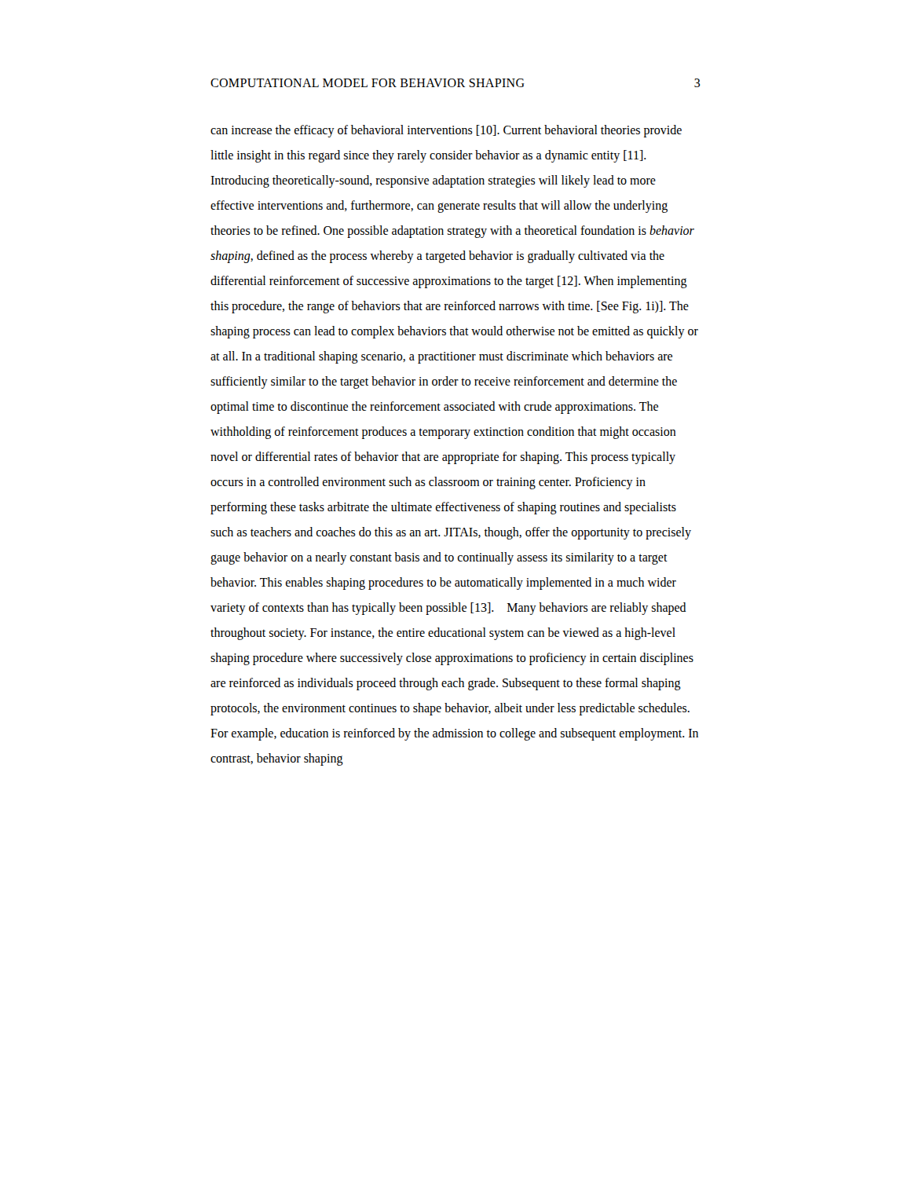Computational Model for Behavior Shaping 3
can increase the efficacy of behavioral interventions [10]. Current behavioral theories provide little insight in this regard since they rarely consider behavior as a dynamic entity [11]. Introducing theoretically-sound, responsive adaptation strategies will likely lead to more effective interventions and, furthermore, can generate results that will allow the underlying theories to be refined. One possible adaptation strategy with a theoretical foundation is behavior shaping, defined as the process whereby a targeted behavior is gradually cultivated via the differential reinforcement of successive approximations to the target [12]. When implementing this procedure, the range of behaviors that are reinforced narrows with time. [See Fig. 1i)]. The shaping process can lead to complex behaviors that would otherwise not be emitted as quickly or at all. In a traditional shaping scenario, a practitioner must discriminate which behaviors are sufficiently similar to the target behavior in order to receive reinforcement and determine the optimal time to discontinue the reinforcement associated with crude approximations. The withholding of reinforcement produces a temporary extinction condition that might occasion novel or differential rates of behavior that are appropriate for shaping. This process typically occurs in a controlled environment such as classroom or training center. Proficiency in performing these tasks arbitrate the ultimate effectiveness of shaping routines and specialists such as teachers and coaches do this as an art. JITAIs, though, offer the opportunity to precisely gauge behavior on a nearly constant basis and to continually assess its similarity to a target behavior. This enables shaping procedures to be automatically implemented in a much wider variety of contexts than has typically been possible [13]. Many behaviors are reliably shaped throughout society. For instance, the entire educational system can be viewed as a high-level shaping procedure where successively close approximations to proficiency in certain disciplines are reinforced as individuals proceed through each grade. Subsequent to these formal shaping protocols, the environment continues to shape behavior, albeit under less predictable schedules. For example, education is reinforced by the admission to college and subsequent employment. In contrast, behavior shaping